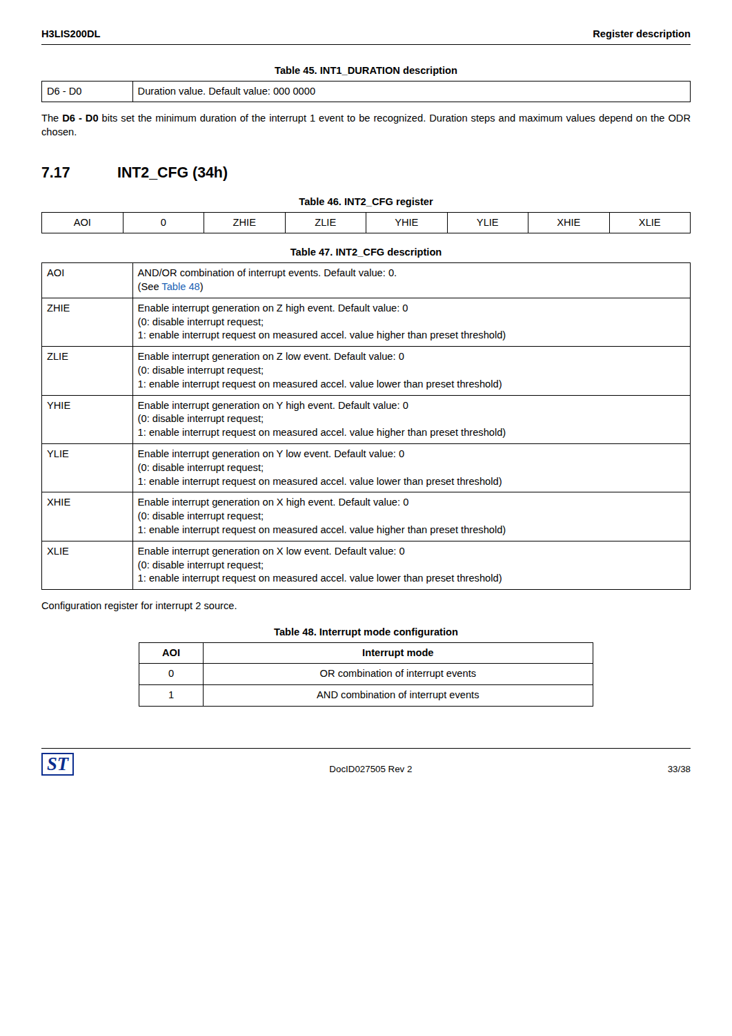H3LIS200DL Register description
Table 45. INT1_DURATION description
| D6 - D0 | Duration value. Default value: 000 0000 |
The D6 - D0 bits set the minimum duration of the interrupt 1 event to be recognized. Duration steps and maximum values depend on the ODR chosen.
7.17 INT2_CFG (34h)
Table 46. INT2_CFG register
| AOI | 0 | ZHIE | ZLIE | YHIE | YLIE | XHIE | XLIE |
Table 47. INT2_CFG description
| AOI | AND/OR combination of interrupt events. Default value: 0. (See Table 48 ) |
| ZHIE | Enable interrupt generation on Z high event. Default value: 0 (0: disable interrupt request; 1: enable interrupt request on measured accel. value higher than preset threshold) |
| ZLIE | Enable interrupt generation on Z low event. Default value: 0 (0: disable interrupt request; 1: enable interrupt request on measured accel. value lower than preset threshold) |
| YHIE | Enable interrupt generation on Y high event. Default value: 0 (0: disable interrupt request; 1: enable interrupt request on measured accel. value higher than preset threshold) |
| YLIE | Enable interrupt generation on Y low event. Default value: 0 (0: disable interrupt request; 1: enable interrupt request on measured accel. value lower than preset threshold) |
| XHIE | Enable interrupt generation on X high event. Default value: 0 (0: disable interrupt request; 1: enable interrupt request on measured accel. value higher than preset threshold) |
| XLIE | Enable interrupt generation on X low event. Default value: 0 (0: disable interrupt request; 1: enable interrupt request on measured accel. value lower than preset threshold) |
Configuration register for interrupt 2 source.
Table 48. Interrupt mode configuration
| AOI | Interrupt mode |
| --- | --- |
| 0 | OR combination of interrupt events |
| 1 | AND combination of interrupt events |
ST
DocID027505 Rev 2
33/38